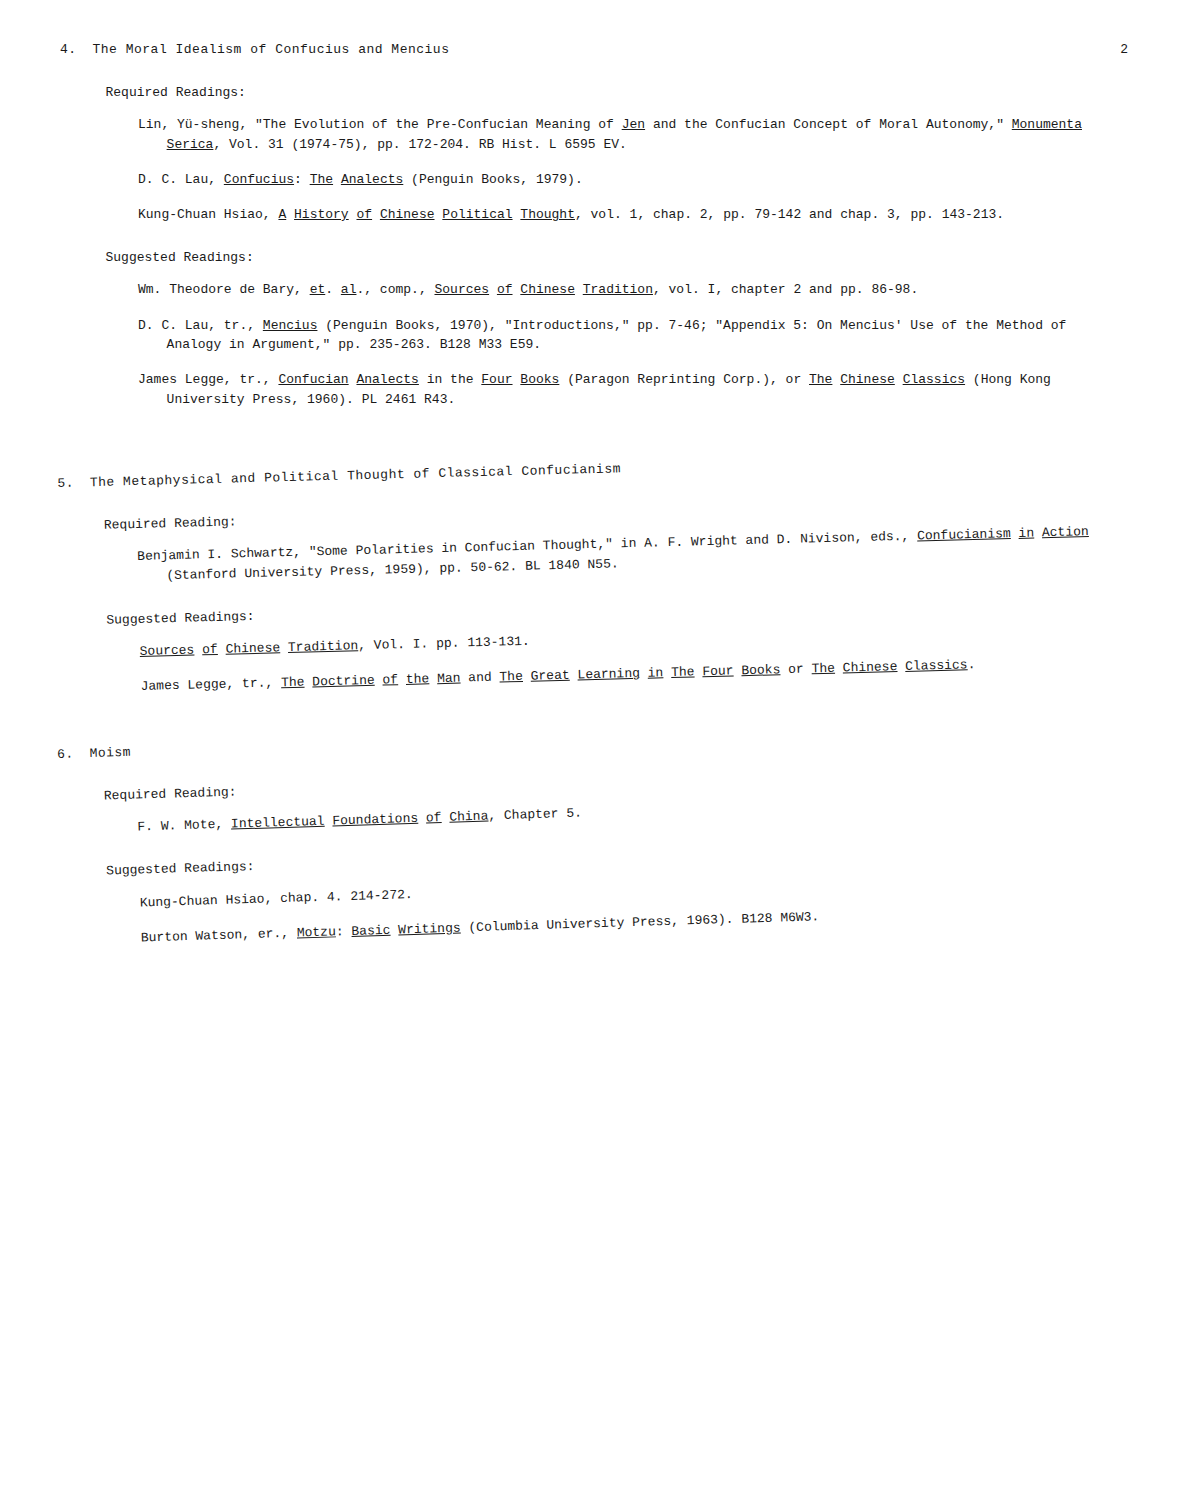2
4. The Moral Idealism of Confucius and Mencius
Required Readings:
Lin, Yü-sheng, "The Evolution of the Pre-Confucian Meaning of Jen and the Confucian Concept of Moral Autonomy," Monumenta Serica, Vol. 31 (1974-75), pp. 172-204. RB Hist. L 6595 EV.
D. C. Lau, Confucius: The Analects (Penguin Books, 1979).
Kung-Chuan Hsiao, A History of Chinese Political Thought, vol. 1, chap. 2, pp. 79-142 and chap. 3, pp. 143-213.
Suggested Readings:
Wm. Theodore de Bary, et. al., comp., Sources of Chinese Tradition, vol. I, chapter 2 and pp. 86-98.
D. C. Lau, tr., Mencius (Penguin Books, 1970), "Introductions," pp. 7-46; "Appendix 5: On Mencius' Use of the Method of Analogy in Argument," pp. 235-263. B128 M33 E59.
James Legge, tr., Confucian Analects in the Four Books (Paragon Reprinting Corp.), or The Chinese Classics (Hong Kong University Press, 1960). PL 2461 R43.
5. The Metaphysical and Political Thought of Classical Confucianism
Required Reading:
Benjamin I. Schwartz, "Some Polarities in Confucian Thought," in A. F. Wright and D. Nivison, eds., Confucianism in Action (Stanford University Press, 1959), pp. 50-62. BL 1840 N55.
Suggested Readings:
Sources of Chinese Tradition, Vol. I. pp. 113-131.
James Legge, tr., The Doctrine of the Man and The Great Learning in The Four Books or The Chinese Classics.
6. Moism
Required Reading:
F. W. Mote, Intellectual Foundations of China, Chapter 5.
Suggested Readings:
Kung-Chuan Hsiao, chap. 4. 214-272.
Burton Watson, er., Motzu: Basic Writings (Columbia University Press, 1963). B128 M6W3.